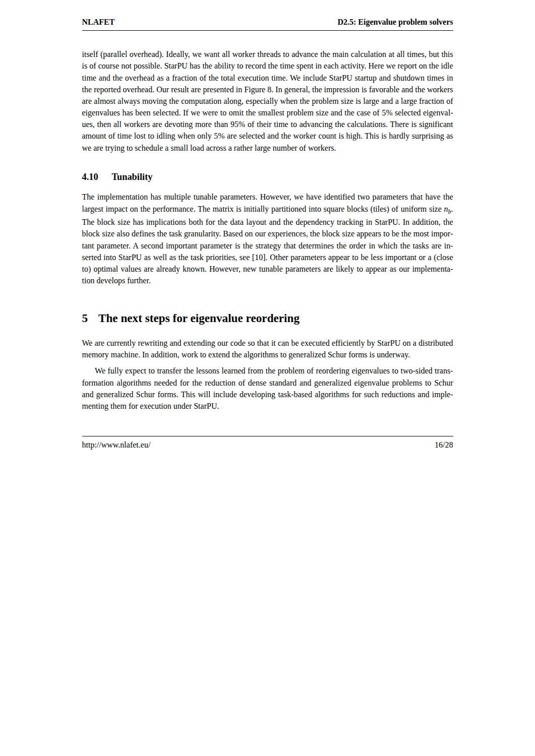NLAFET D2.5: Eigenvalue problem solvers
itself (parallel overhead). Ideally, we want all worker threads to advance the main calculation at all times, but this is of course not possible. StarPU has the ability to record the time spent in each activity. Here we report on the idle time and the overhead as a fraction of the total execution time. We include StarPU startup and shutdown times in the reported overhead. Our result are presented in Figure 8. In general, the impression is favorable and the workers are almost always moving the computation along, especially when the problem size is large and a large fraction of eigenvalues has been selected. If we were to omit the smallest problem size and the case of 5% selected eigenvalues, then all workers are devoting more than 95% of their time to advancing the calculations. There is significant amount of time lost to idling when only 5% are selected and the worker count is high. This is hardly surprising as we are trying to schedule a small load across a rather large number of workers.
4.10 Tunability
The implementation has multiple tunable parameters. However, we have identified two parameters that have the largest impact on the performance. The matrix is initially partitioned into square blocks (tiles) of uniform size nb. The block size has implications both for the data layout and the dependency tracking in StarPU. In addition, the block size also defines the task granularity. Based on our experiences, the block size appears to be the most important parameter. A second important parameter is the strategy that determines the order in which the tasks are inserted into StarPU as well as the task priorities, see [10]. Other parameters appear to be less important or a (close to) optimal values are already known. However, new tunable parameters are likely to appear as our implementation develops further.
5 The next steps for eigenvalue reordering
We are currently rewriting and extending our code so that it can be executed efficiently by StarPU on a distributed memory machine. In addition, work to extend the algorithms to generalized Schur forms is underway.
We fully expect to transfer the lessons learned from the problem of reordering eigenvalues to two-sided transformation algorithms needed for the reduction of dense standard and generalized eigenvalue problems to Schur and generalized Schur forms. This will include developing task-based algorithms for such reductions and implementing them for execution under StarPU.
http://www.nlafet.eu/ 16/28